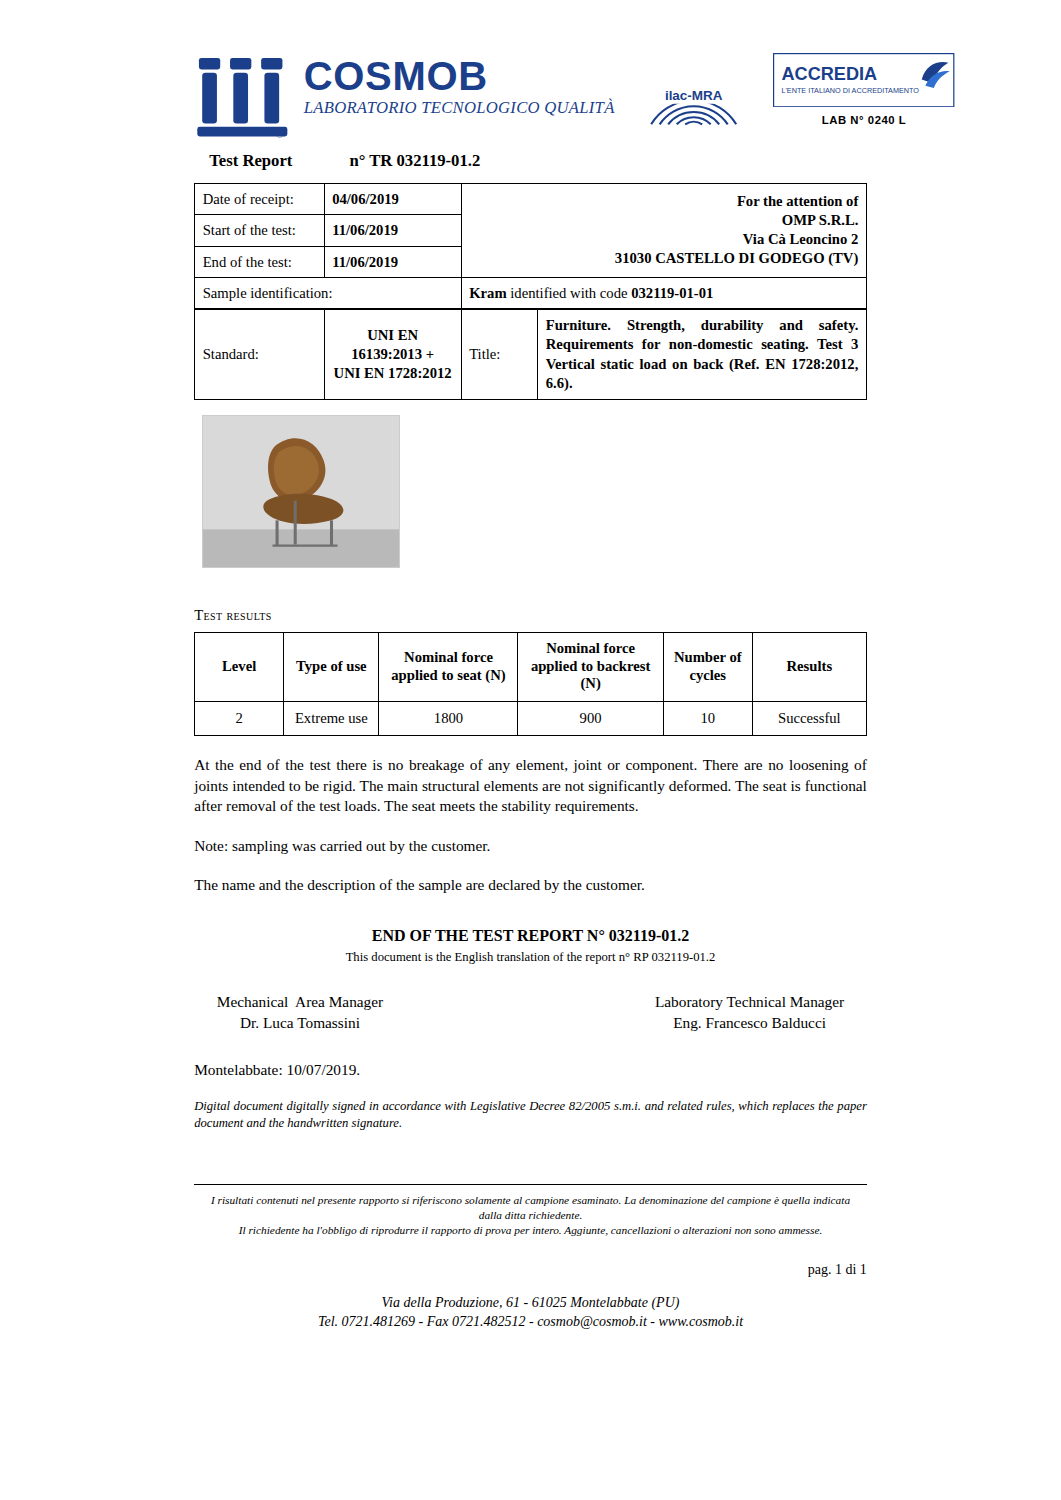®
COSMOB
LABORATORIO TECNOLOGICO QUALITÀ
ilac-MRA
ACCREDIA L'ENTE ITALIANO DI ACCREDITAMENTO
LAB N° 0240 L
Test Report n° TR 032119-01.2
| Date of receipt: | 04/06/2019 | For the attention of OMP S.R.L. Via Cà Leoncino 2 31030 CASTELLO DI GODEGO (TV) |
| Start of the test: | 11/06/2019 |
| End of the test: | 11/06/2019 |
| Sample identification: | Kram identified with code 032119-01-01 |
| Standard: | UNI EN 16139:2013 + UNI EN 1728:2012 | Title: | Furniture. Strength, durability and safety. Requirements for non-domestic seating. Test 3 Vertical static load on back (Ref. EN 1728:2012, 6.6). |
Test results
| Level | Type of use | Nominal force applied to seat (N) | Nominal force applied to backrest (N) | Number of cycles | Results |
| --- | --- | --- | --- | --- | --- |
| 2 | Extreme use | 1800 | 900 | 10 | Successful |
At the end of the test there is no breakage of any element, joint or component. There are no loosening of joints intended to be rigid. The main structural elements are not significantly deformed. The seat is functional after removal of the test loads. The seat meets the stability requirements.
Note: sampling was carried out by the customer.
The name and the description of the sample are declared by the customer.
END OF THE TEST REPORT N° 032119-01.2
This document is the English translation of the report n° RP 032119-01.2
Mechanical Area Manager
Dr. Luca Tomassini
Laboratory Technical Manager
Eng. Francesco Balducci
Montelabbate: 10/07/2019.
Digital document digitally signed in accordance with Legislative Decree 82/2005 s.m.i. and related rules, which replaces the paper document and the handwritten signature.
I risultati contenuti nel presente rapporto si riferiscono solamente al campione esaminato. La denominazione del campione è quella indicata dalla ditta richiedente.
Il richiedente ha l'obbligo di riprodurre il rapporto di prova per intero. Aggiunte, cancellazioni o alterazioni non sono ammesse.
pag. 1 di 1
Via della Produzione, 61 - 61025 Montelabbate (PU)
Tel. 0721.481269 - Fax 0721.482512 - cosmob@cosmob.it - www.cosmob.it